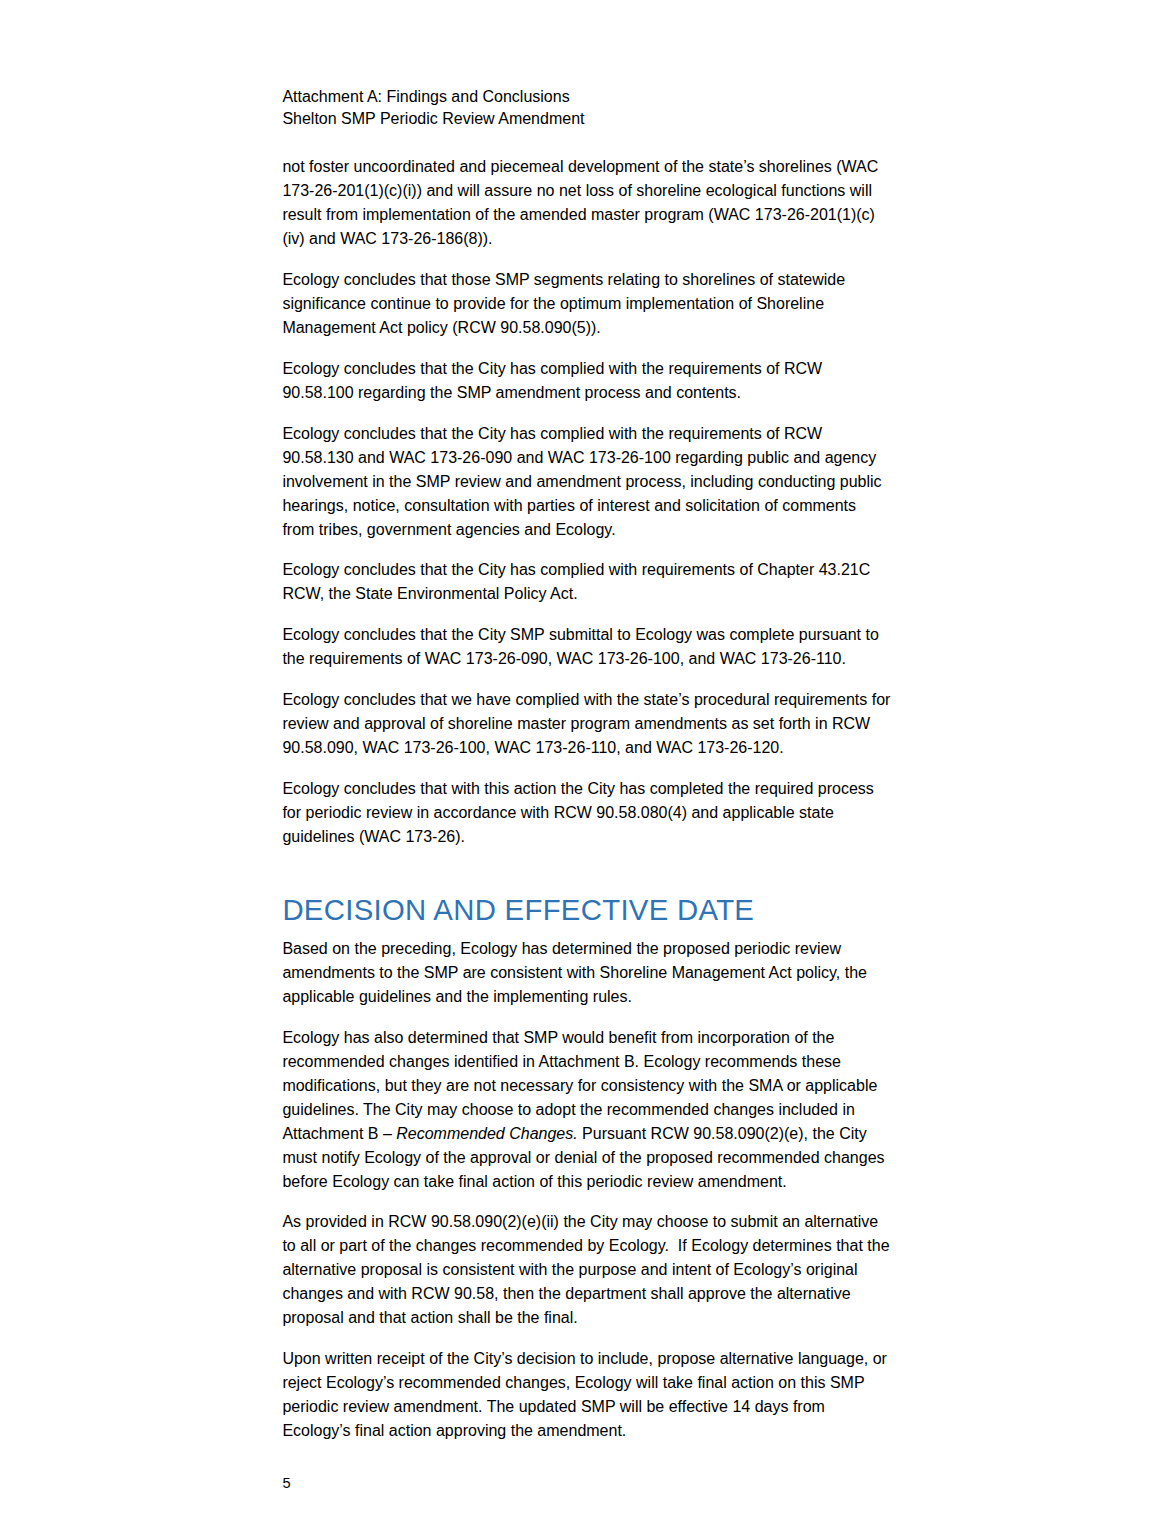Attachment A: Findings and Conclusions
Shelton SMP Periodic Review Amendment
not foster uncoordinated and piecemeal development of the state’s shorelines (WAC 173-26-201(1)(c)(i)) and will assure no net loss of shoreline ecological functions will result from implementation of the amended master program (WAC 173-26-201(1)(c)(iv) and WAC 173-26-186(8)).
Ecology concludes that those SMP segments relating to shorelines of statewide significance continue to provide for the optimum implementation of Shoreline Management Act policy (RCW 90.58.090(5)).
Ecology concludes that the City has complied with the requirements of RCW 90.58.100 regarding the SMP amendment process and contents.
Ecology concludes that the City has complied with the requirements of RCW 90.58.130 and WAC 173-26-090 and WAC 173-26-100 regarding public and agency involvement in the SMP review and amendment process, including conducting public hearings, notice, consultation with parties of interest and solicitation of comments from tribes, government agencies and Ecology.
Ecology concludes that the City has complied with requirements of Chapter 43.21C RCW, the State Environmental Policy Act.
Ecology concludes that the City SMP submittal to Ecology was complete pursuant to the requirements of WAC 173-26-090, WAC 173-26-100, and WAC 173-26-110.
Ecology concludes that we have complied with the state’s procedural requirements for review and approval of shoreline master program amendments as set forth in RCW 90.58.090, WAC 173-26-100, WAC 173-26-110, and WAC 173-26-120.
Ecology concludes that with this action the City has completed the required process for periodic review in accordance with RCW 90.58.080(4) and applicable state guidelines (WAC 173-26).
DECISION AND EFFECTIVE DATE
Based on the preceding, Ecology has determined the proposed periodic review amendments to the SMP are consistent with Shoreline Management Act policy, the applicable guidelines and the implementing rules.
Ecology has also determined that SMP would benefit from incorporation of the recommended changes identified in Attachment B. Ecology recommends these modifications, but they are not necessary for consistency with the SMA or applicable guidelines. The City may choose to adopt the recommended changes included in Attachment B – Recommended Changes. Pursuant RCW 90.58.090(2)(e), the City must notify Ecology of the approval or denial of the proposed recommended changes before Ecology can take final action of this periodic review amendment.
As provided in RCW 90.58.090(2)(e)(ii) the City may choose to submit an alternative to all or part of the changes recommended by Ecology. If Ecology determines that the alternative proposal is consistent with the purpose and intent of Ecology’s original changes and with RCW 90.58, then the department shall approve the alternative proposal and that action shall be the final.
Upon written receipt of the City’s decision to include, propose alternative language, or reject Ecology’s recommended changes, Ecology will take final action on this SMP periodic review amendment. The updated SMP will be effective 14 days from Ecology’s final action approving the amendment.
5